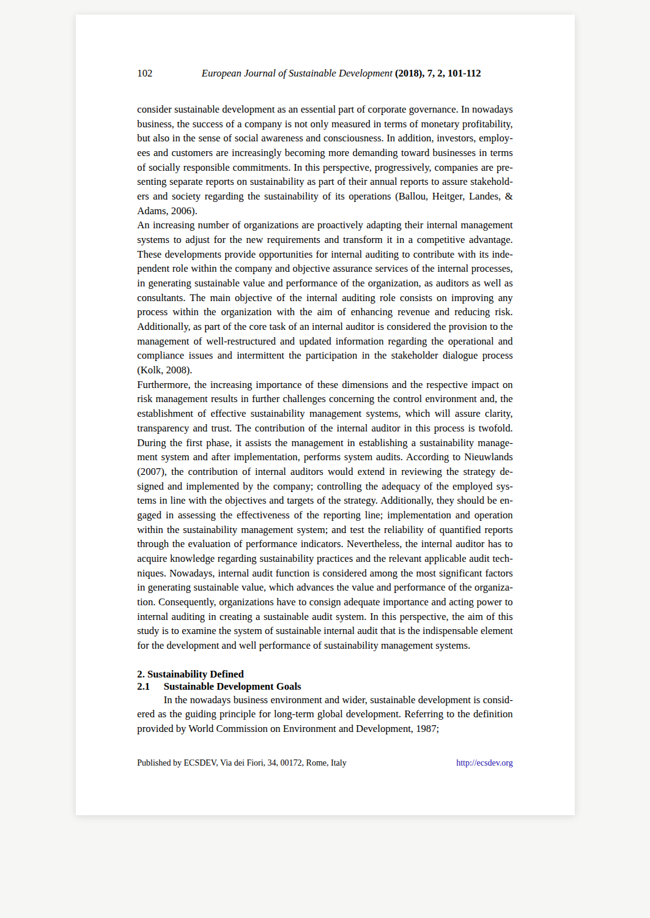102
European Journal of Sustainable Development (2018), 7, 2, 101-112
consider sustainable development as an essential part of corporate governance. In nowadays business, the success of a company is not only measured in terms of monetary profitability, but also in the sense of social awareness and consciousness. In addition, investors, employees and customers are increasingly becoming more demanding toward businesses in terms of socially responsible commitments. In this perspective, progressively, companies are presenting separate reports on sustainability as part of their annual reports to assure stakeholders and society regarding the sustainability of its operations (Ballou, Heitger, Landes, & Adams, 2006).
An increasing number of organizations are proactively adapting their internal management systems to adjust for the new requirements and transform it in a competitive advantage. These developments provide opportunities for internal auditing to contribute with its independent role within the company and objective assurance services of the internal processes, in generating sustainable value and performance of the organization, as auditors as well as consultants. The main objective of the internal auditing role consists on improving any process within the organization with the aim of enhancing revenue and reducing risk. Additionally, as part of the core task of an internal auditor is considered the provision to the management of well-restructured and updated information regarding the operational and compliance issues and intermittent the participation in the stakeholder dialogue process (Kolk, 2008).
Furthermore, the increasing importance of these dimensions and the respective impact on risk management results in further challenges concerning the control environment and, the establishment of effective sustainability management systems, which will assure clarity, transparency and trust. The contribution of the internal auditor in this process is twofold. During the first phase, it assists the management in establishing a sustainability management system and after implementation, performs system audits. According to Nieuwlands (2007), the contribution of internal auditors would extend in reviewing the strategy designed and implemented by the company; controlling the adequacy of the employed systems in line with the objectives and targets of the strategy. Additionally, they should be engaged in assessing the effectiveness of the reporting line; implementation and operation within the sustainability management system; and test the reliability of quantified reports through the evaluation of performance indicators. Nevertheless, the internal auditor has to acquire knowledge regarding sustainability practices and the relevant applicable audit techniques. Nowadays, internal audit function is considered among the most significant factors in generating sustainable value, which advances the value and performance of the organization. Consequently, organizations have to consign adequate importance and acting power to internal auditing in creating a sustainable audit system. In this perspective, the aim of this study is to examine the system of sustainable internal audit that is the indispensable element for the development and well performance of sustainability management systems.
2. Sustainability Defined
2.1 Sustainable Development Goals
In the nowadays business environment and wider, sustainable development is considered as the guiding principle for long-term global development. Referring to the definition provided by World Commission on Environment and Development, 1987;
Published by ECSDEV, Via dei Fiori, 34, 00172, Rome, Italy
http://ecsdev.org